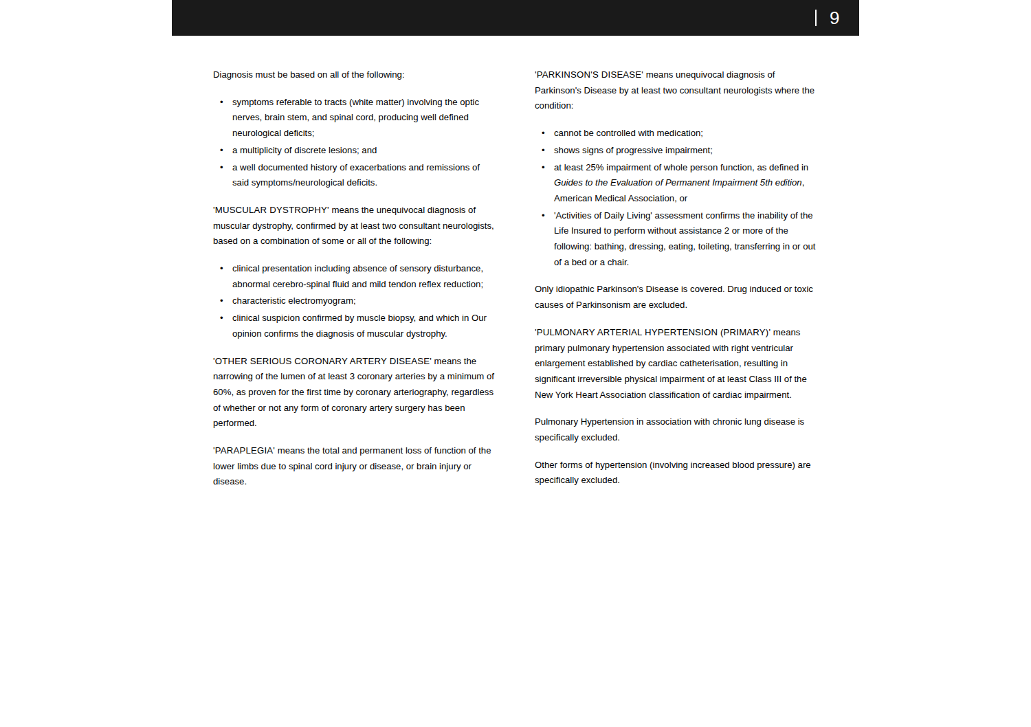9
Diagnosis must be based on all of the following:
symptoms referable to tracts (white matter) involving the optic nerves, brain stem, and spinal cord, producing well defined neurological deficits;
a multiplicity of discrete lesions; and
a well documented history of exacerbations and remissions of said symptoms/neurological deficits.
'MUSCULAR DYSTROPHY' means the unequivocal diagnosis of muscular dystrophy, confirmed by at least two consultant neurologists, based on a combination of some or all of the following:
clinical presentation including absence of sensory disturbance, abnormal cerebro-spinal fluid and mild tendon reflex reduction;
characteristic electromyogram;
clinical suspicion confirmed by muscle biopsy, and which in Our opinion confirms the diagnosis of muscular dystrophy.
'OTHER SERIOUS CORONARY ARTERY DISEASE' means the narrowing of the lumen of at least 3 coronary arteries by a minimum of 60%, as proven for the first time by coronary arteriography, regardless of whether or not any form of coronary artery surgery has been performed.
'PARAPLEGIA' means the total and permanent loss of function of the lower limbs due to spinal cord injury or disease, or brain injury or disease.
'PARKINSON'S DISEASE' means unequivocal diagnosis of Parkinson's Disease by at least two consultant neurologists where the condition:
cannot be controlled with medication;
shows signs of progressive impairment;
at least 25% impairment of whole person function, as defined in Guides to the Evaluation of Permanent Impairment 5th edition, American Medical Association, or
'Activities of Daily Living' assessment confirms the inability of the Life Insured to perform without assistance 2 or more of the following: bathing, dressing, eating, toileting, transferring in or out of a bed or a chair.
Only idiopathic Parkinson's Disease is covered. Drug induced or toxic causes of Parkinsonism are excluded.
'PULMONARY ARTERIAL HYPERTENSION (PRIMARY)' means primary pulmonary hypertension associated with right ventricular enlargement established by cardiac catheterisation, resulting in significant irreversible physical impairment of at least Class III of the New York Heart Association classification of cardiac impairment.
Pulmonary Hypertension in association with chronic lung disease is specifically excluded.
Other forms of hypertension (involving increased blood pressure) are specifically excluded.